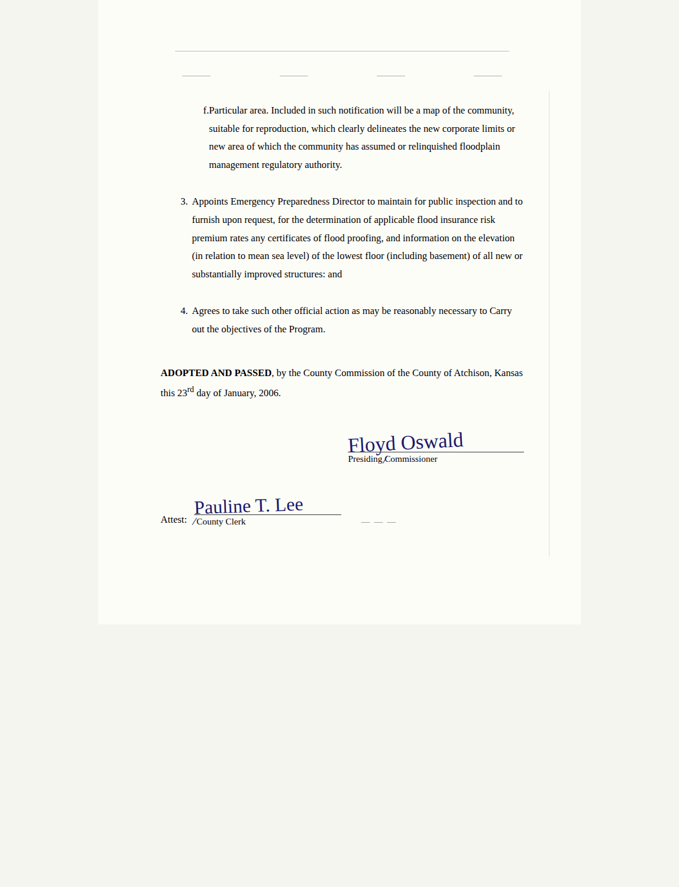f.
Particular area. Included in such notification will be a map of the community, suitable for reproduction, which clearly delineates the new corporate limits or new area of which the community has assumed or relinquished floodplain management regulatory authority.
3.
Appoints Emergency Preparedness Director to maintain for public inspection and to furnish upon request, for the determination of applicable flood insurance risk premium rates any certificates of flood proofing, and information on the elevation (in relation to mean sea level) of the lowest floor (including basement) of all new or substantially improved structures: and
4.
Agrees to take such other official action as may be reasonably necessary to Carry out the objectives of the Program.
ADOPTED AND PASSED, by the County Commission of the County of Atchison, Kansas this 23rd day of January, 2006.
Floyd Oswald
/Presiding Commissioner
Attest:
Pauline T. Lee
/County Clerk
— — —